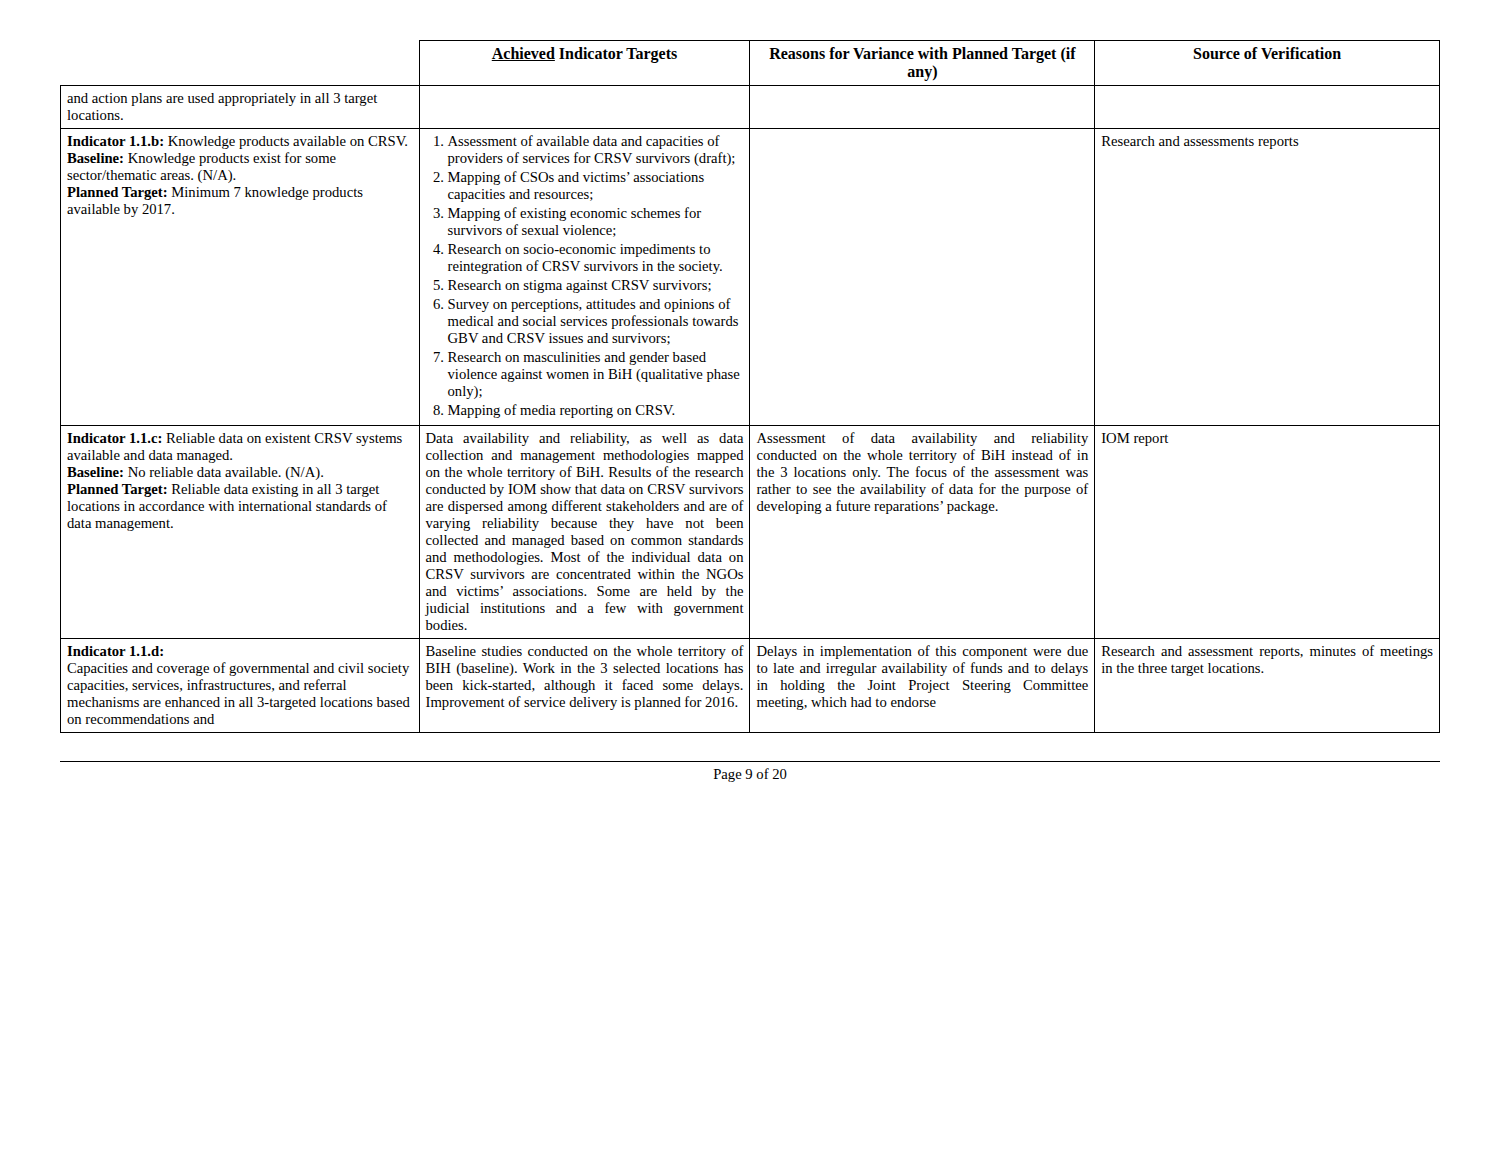| | Achieved Indicator Targets | Reasons for Variance with Planned Target (if any) | Source of Verification |
| --- | --- | --- | --- |
| and action plans are used appropriately in all 3 target locations. | | | |
| Indicator 1.1.b: Knowledge products available on CRSV. Baseline: Knowledge products exist for some sector/thematic areas. (N/A). Planned Target: Minimum 7 knowledge products available by 2017. | Assessment of available data and capacities of providers of services for CRSV survivors (draft); Mapping of CSOs and victims’ associations capacities and resources; Mapping of existing economic schemes for survivors of sexual violence; Research on socio-economic impediments to reintegration of CRSV survivors in the society. Research on stigma against CRSV survivors; Survey on perceptions, attitudes and opinions of medical and social services professionals towards GBV and CRSV issues and survivors; Research on masculinities and gender based violence against women in BiH (qualitative phase only); Mapping of media reporting on CRSV. | | Research and assessments reports |
| Indicator 1.1.c: Reliable data on existent CRSV systems available and data managed. Baseline: No reliable data available. (N/A). Planned Target: Reliable data existing in all 3 target locations in accordance with international standards of data management. | Data availability and reliability, as well as data collection and management methodologies mapped on the whole territory of BiH. Results of the research conducted by IOM show that data on CRSV survivors are dispersed among different stakeholders and are of varying reliability because they have not been collected and managed based on common standards and methodologies. Most of the individual data on CRSV survivors are concentrated within the NGOs and victims’ associations. Some are held by the judicial institutions and a few with government bodies. | Assessment of data availability and reliability conducted on the whole territory of BiH instead of in the 3 locations only. The focus of the assessment was rather to see the availability of data for the purpose of developing a future reparations’ package. | IOM report |
| Indicator 1.1.d: Capacities and coverage of governmental and civil society capacities, services, infrastructures, and referral mechanisms are enhanced in all 3-targeted locations based on recommendations and | Baseline studies conducted on the whole territory of BIH (baseline). Work in the 3 selected locations has been kick-started, although it faced some delays. Improvement of service delivery is planned for 2016. | Delays in implementation of this component were due to late and irregular availability of funds and to delays in holding the Joint Project Steering Committee meeting, which had to endorse | Research and assessment reports, minutes of meetings in the three target locations. |
Page 9 of 20